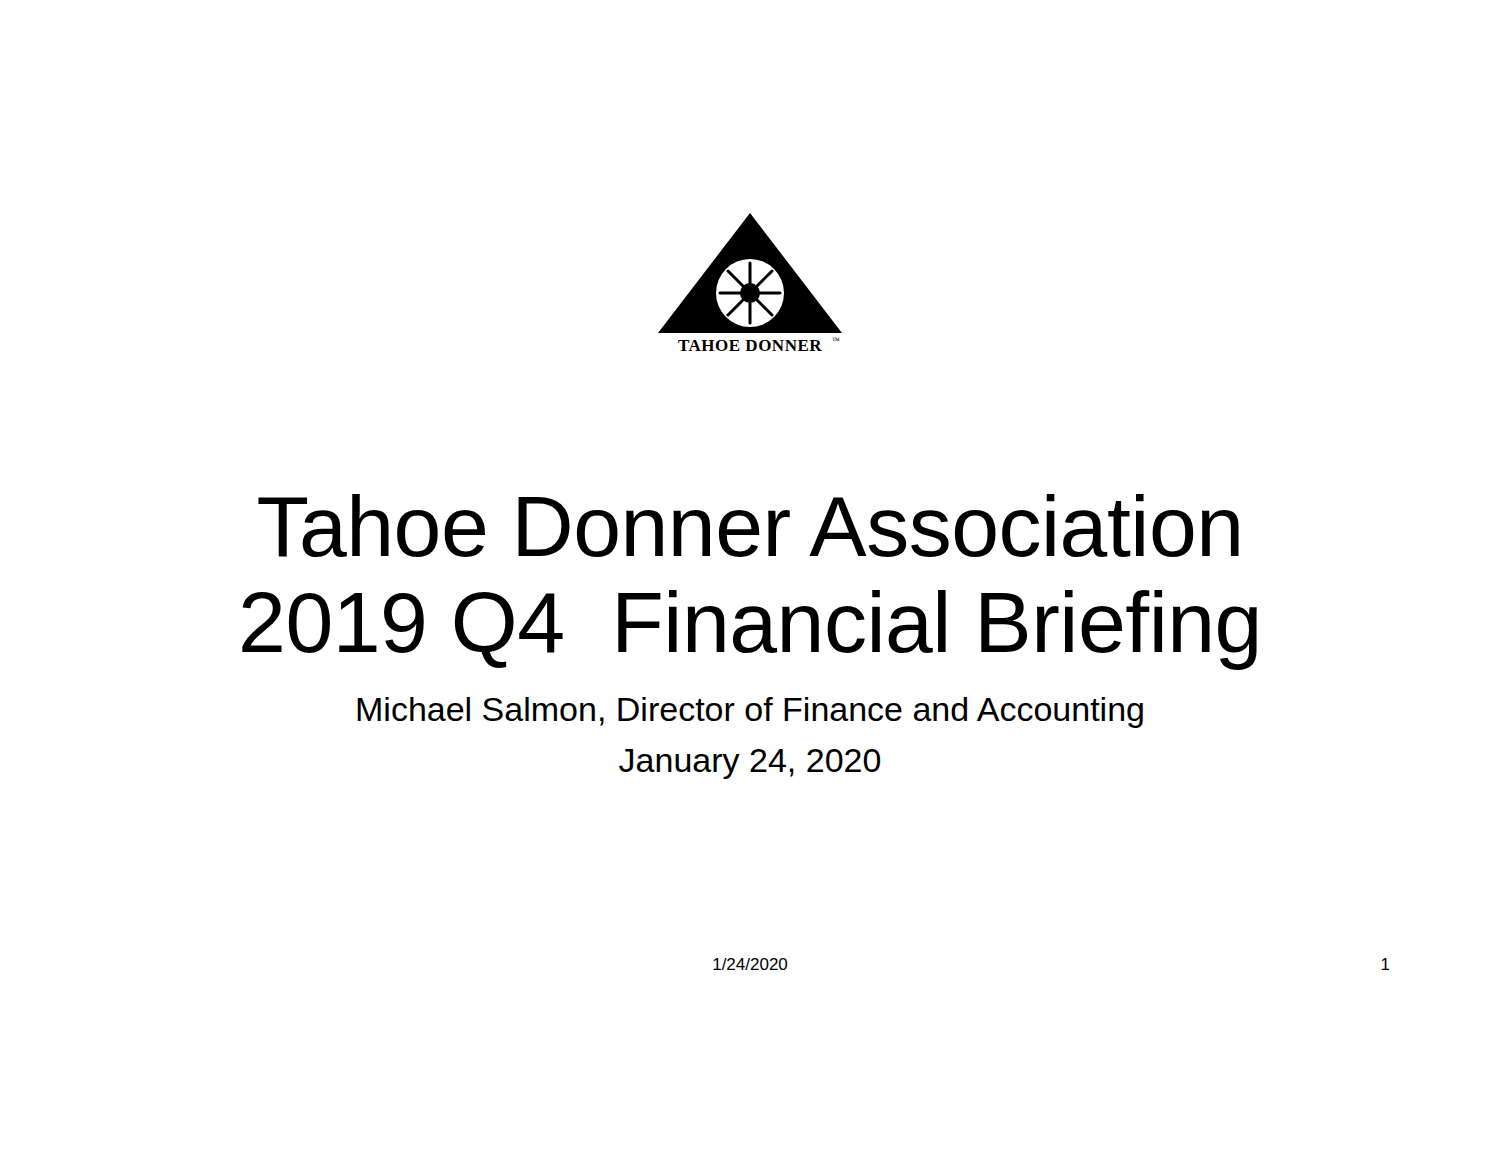TAHOE DONNER ™
Tahoe Donner Association
2019 Q4 Financial Briefing
Michael Salmon, Director of Finance and Accounting
January 24, 2020
1/24/2020
1